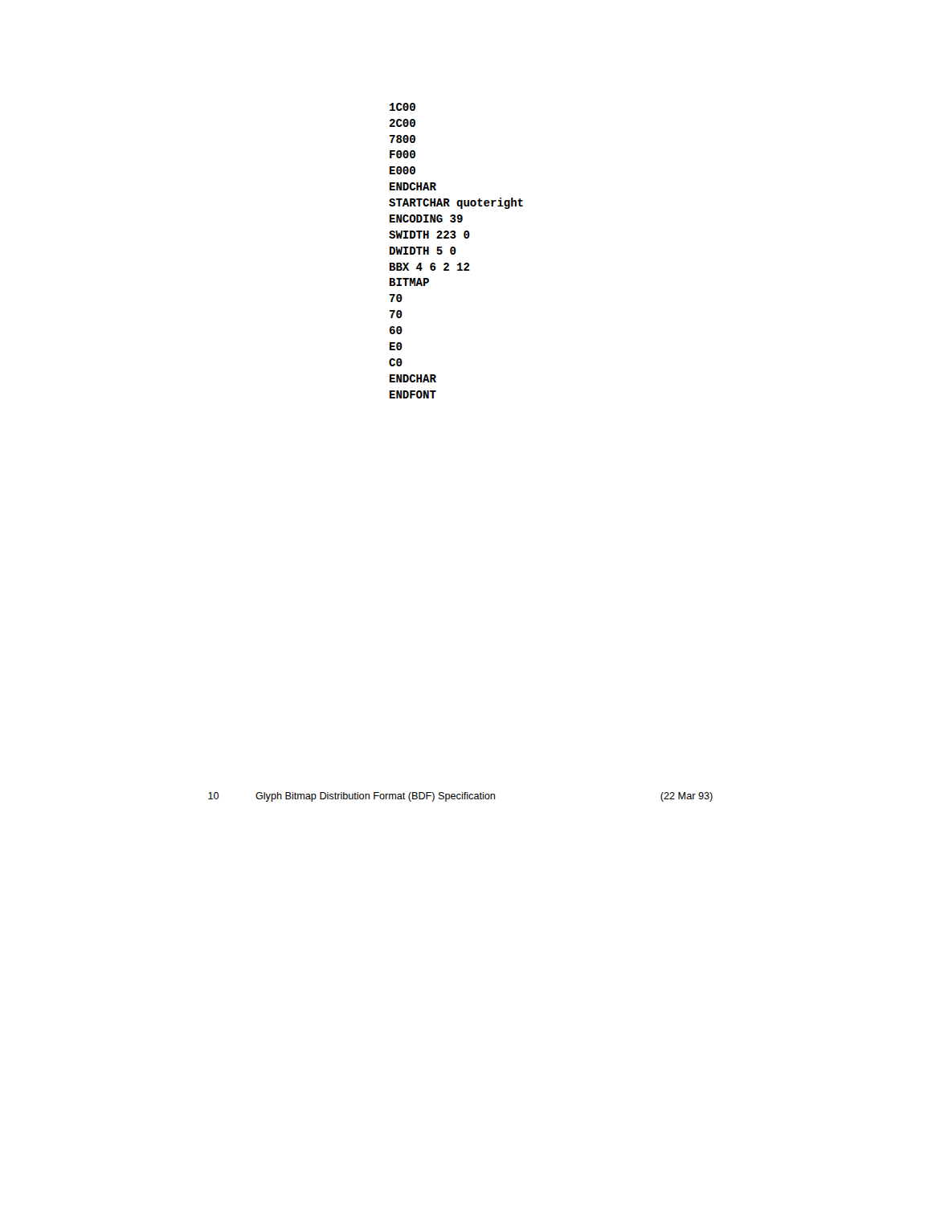1C00
2C00
7800
F000
E000
ENDCHAR
STARTCHAR quoteright
ENCODING 39
SWIDTH 223 0
DWIDTH 5 0
BBX 4 6 2 12
BITMAP
70
70
60
E0
C0
ENDCHAR
ENDFONT
10 Glyph Bitmap Distribution Format (BDF) Specification (22 Mar 93)